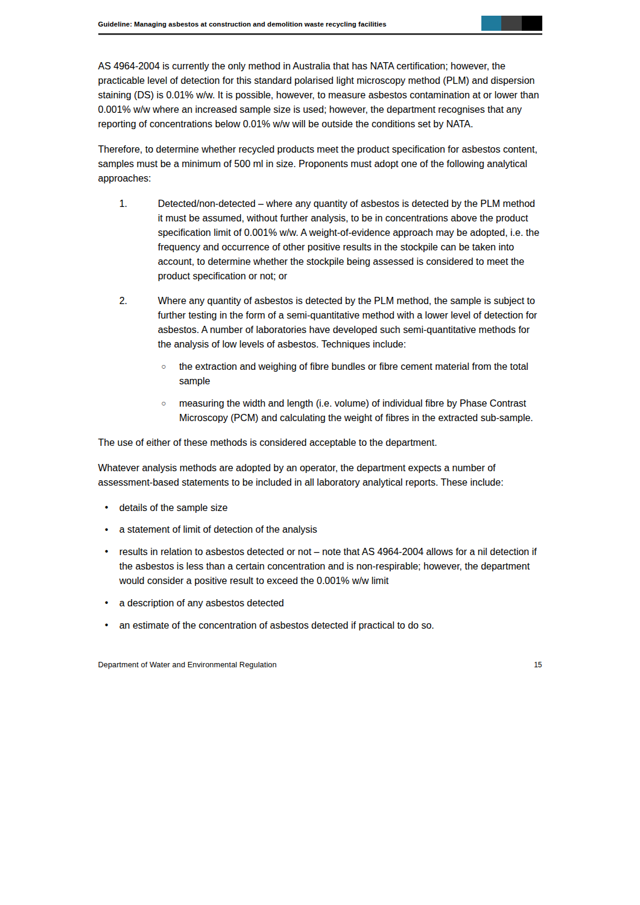Guideline: Managing asbestos at construction and demolition waste recycling facilities
AS 4964-2004 is currently the only method in Australia that has NATA certification; however, the practicable level of detection for this standard polarised light microscopy method (PLM) and dispersion staining (DS) is 0.01% w/w. It is possible, however, to measure asbestos contamination at or lower than 0.001% w/w where an increased sample size is used; however, the department recognises that any reporting of concentrations below 0.01% w/w will be outside the conditions set by NATA.
Therefore, to determine whether recycled products meet the product specification for asbestos content, samples must be a minimum of 500 ml in size. Proponents must adopt one of the following analytical approaches:
Detected/non-detected – where any quantity of asbestos is detected by the PLM method it must be assumed, without further analysis, to be in concentrations above the product specification limit of 0.001% w/w. A weight-of-evidence approach may be adopted, i.e. the frequency and occurrence of other positive results in the stockpile can be taken into account, to determine whether the stockpile being assessed is considered to meet the product specification or not; or
Where any quantity of asbestos is detected by the PLM method, the sample is subject to further testing in the form of a semi-quantitative method with a lower level of detection for asbestos. A number of laboratories have developed such semi-quantitative methods for the analysis of low levels of asbestos. Techniques include:
the extraction and weighing of fibre bundles or fibre cement material from the total sample
measuring the width and length (i.e. volume) of individual fibre by Phase Contrast Microscopy (PCM) and calculating the weight of fibres in the extracted sub-sample.
The use of either of these methods is considered acceptable to the department.
Whatever analysis methods are adopted by an operator, the department expects a number of assessment-based statements to be included in all laboratory analytical reports. These include:
details of the sample size
a statement of limit of detection of the analysis
results in relation to asbestos detected or not – note that AS 4964-2004 allows for a nil detection if the asbestos is less than a certain concentration and is non-respirable; however, the department would consider a positive result to exceed the 0.001% w/w limit
a description of any asbestos detected
an estimate of the concentration of asbestos detected if practical to do so.
Department of Water and Environmental Regulation 15